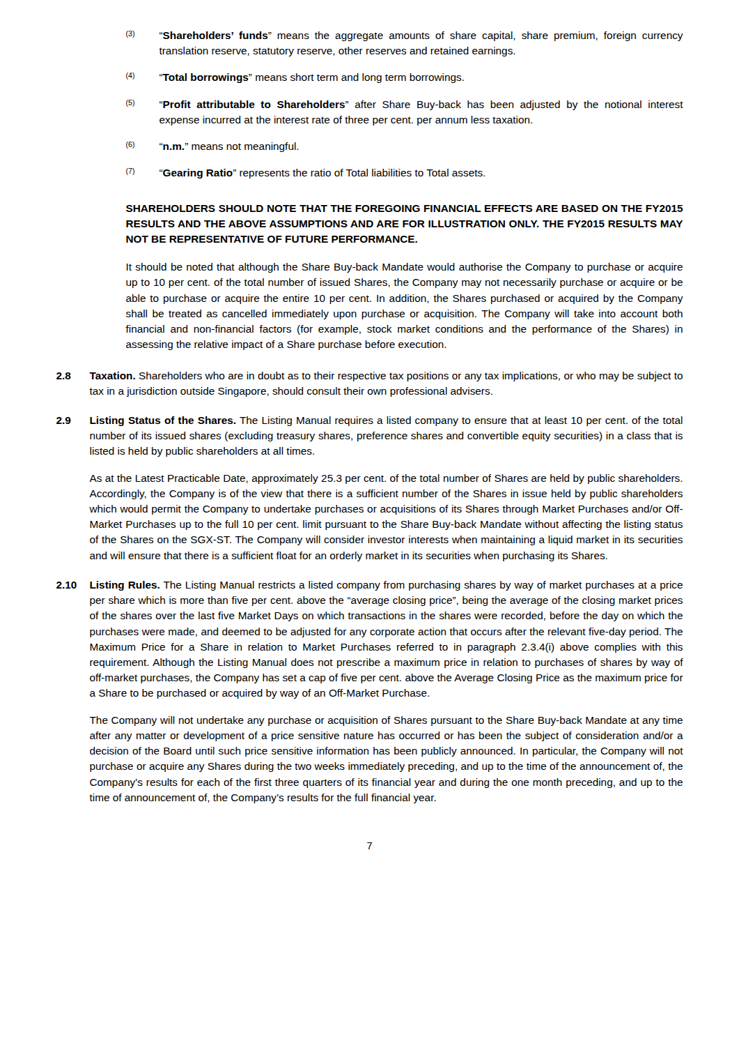(3) “Shareholders’ funds” means the aggregate amounts of share capital, share premium, foreign currency translation reserve, statutory reserve, other reserves and retained earnings.
(4) “Total borrowings” means short term and long term borrowings.
(5) “Profit attributable to Shareholders” after Share Buy-back has been adjusted by the notional interest expense incurred at the interest rate of three per cent. per annum less taxation.
(6) “n.m.” means not meaningful.
(7) “Gearing Ratio” represents the ratio of Total liabilities to Total assets.
SHAREHOLDERS SHOULD NOTE THAT THE FOREGOING FINANCIAL EFFECTS ARE BASED ON THE FY2015 RESULTS AND THE ABOVE ASSUMPTIONS AND ARE FOR ILLUSTRATION ONLY. THE FY2015 RESULTS MAY NOT BE REPRESENTATIVE OF FUTURE PERFORMANCE.
It should be noted that although the Share Buy-back Mandate would authorise the Company to purchase or acquire up to 10 per cent. of the total number of issued Shares, the Company may not necessarily purchase or acquire or be able to purchase or acquire the entire 10 per cent. In addition, the Shares purchased or acquired by the Company shall be treated as cancelled immediately upon purchase or acquisition. The Company will take into account both financial and non-financial factors (for example, stock market conditions and the performance of the Shares) in assessing the relative impact of a Share purchase before execution.
2.8
Taxation. Shareholders who are in doubt as to their respective tax positions or any tax implications, or who may be subject to tax in a jurisdiction outside Singapore, should consult their own professional advisers.
2.9
Listing Status of the Shares. The Listing Manual requires a listed company to ensure that at least 10 per cent. of the total number of its issued shares (excluding treasury shares, preference shares and convertible equity securities) in a class that is listed is held by public shareholders at all times.
As at the Latest Practicable Date, approximately 25.3 per cent. of the total number of Shares are held by public shareholders. Accordingly, the Company is of the view that there is a sufficient number of the Shares in issue held by public shareholders which would permit the Company to undertake purchases or acquisitions of its Shares through Market Purchases and/or Off-Market Purchases up to the full 10 per cent. limit pursuant to the Share Buy-back Mandate without affecting the listing status of the Shares on the SGX-ST. The Company will consider investor interests when maintaining a liquid market in its securities and will ensure that there is a sufficient float for an orderly market in its securities when purchasing its Shares.
2.10
Listing Rules. The Listing Manual restricts a listed company from purchasing shares by way of market purchases at a price per share which is more than five per cent. above the “average closing price”, being the average of the closing market prices of the shares over the last five Market Days on which transactions in the shares were recorded, before the day on which the purchases were made, and deemed to be adjusted for any corporate action that occurs after the relevant five-day period. The Maximum Price for a Share in relation to Market Purchases referred to in paragraph 2.3.4(i) above complies with this requirement. Although the Listing Manual does not prescribe a maximum price in relation to purchases of shares by way of off-market purchases, the Company has set a cap of five per cent. above the Average Closing Price as the maximum price for a Share to be purchased or acquired by way of an Off-Market Purchase.
The Company will not undertake any purchase or acquisition of Shares pursuant to the Share Buy-back Mandate at any time after any matter or development of a price sensitive nature has occurred or has been the subject of consideration and/or a decision of the Board until such price sensitive information has been publicly announced. In particular, the Company will not purchase or acquire any Shares during the two weeks immediately preceding, and up to the time of the announcement of, the Company’s results for each of the first three quarters of its financial year and during the one month preceding, and up to the time of announcement of, the Company’s results for the full financial year.
7